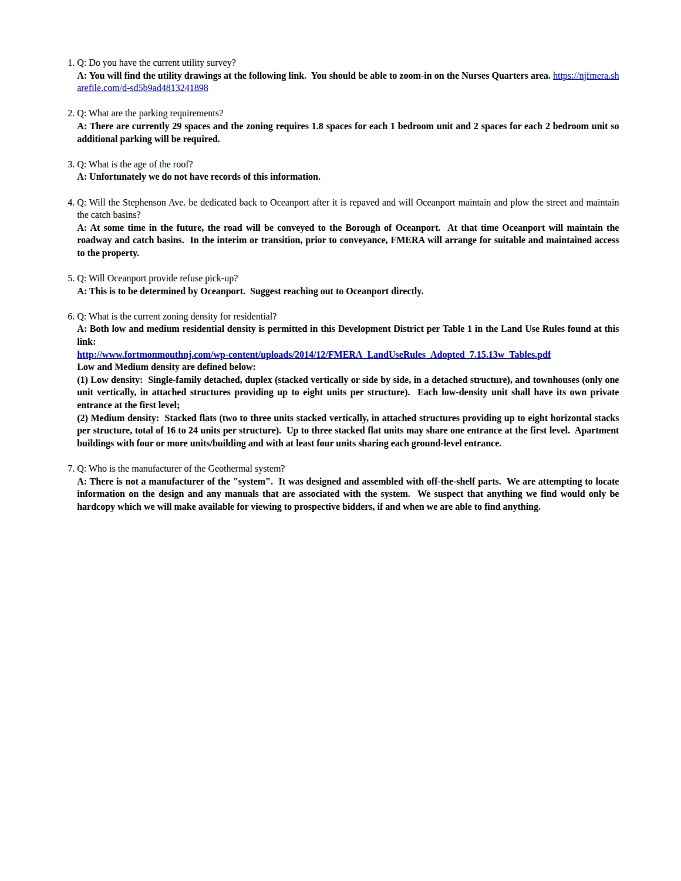Q: Do you have the current utility survey? A: You will find the utility drawings at the following link. You should be able to zoom-in on the Nurses Quarters area. https://njfmera.sharefile.com/d-sd5b9ad4813241898
Q: What are the parking requirements? A: There are currently 29 spaces and the zoning requires 1.8 spaces for each 1 bedroom unit and 2 spaces for each 2 bedroom unit so additional parking will be required.
Q: What is the age of the roof? A: Unfortunately we do not have records of this information.
Q: Will the Stephenson Ave. be dedicated back to Oceanport after it is repaved and will Oceanport maintain and plow the street and maintain the catch basins? A: At some time in the future, the road will be conveyed to the Borough of Oceanport. At that time Oceanport will maintain the roadway and catch basins. In the interim or transition, prior to conveyance, FMERA will arrange for suitable and maintained access to the property.
Q: Will Oceanport provide refuse pick-up? A: This is to be determined by Oceanport. Suggest reaching out to Oceanport directly.
Q: What is the current zoning density for residential? A: Both low and medium residential density is permitted in this Development District per Table 1 in the Land Use Rules found at this link:
http://www.fortmonmouthnj.com/wp-content/uploads/2014/12/FMERA_LandUseRules_Adopted_7.15.13w_Tables.pdf
Low and Medium density are defined below:
(1) Low density: Single-family detached, duplex (stacked vertically or side by side, in a detached structure), and townhouses (only one unit vertically, in attached structures providing up to eight units per structure). Each low-density unit shall have its own private entrance at the first level;
(2) Medium density: Stacked flats (two to three units stacked vertically, in attached structures providing up to eight horizontal stacks per structure, total of 16 to 24 units per structure). Up to three stacked flat units may share one entrance at the first level. Apartment buildings with four or more units/building and with at least four units sharing each ground-level entrance.
Q: Who is the manufacturer of the Geothermal system? A: There is not a manufacturer of the "system". It was designed and assembled with off-the-shelf parts. We are attempting to locate information on the design and any manuals that are associated with the system. We suspect that anything we find would only be hardcopy which we will make available for viewing to prospective bidders, if and when we are able to find anything.